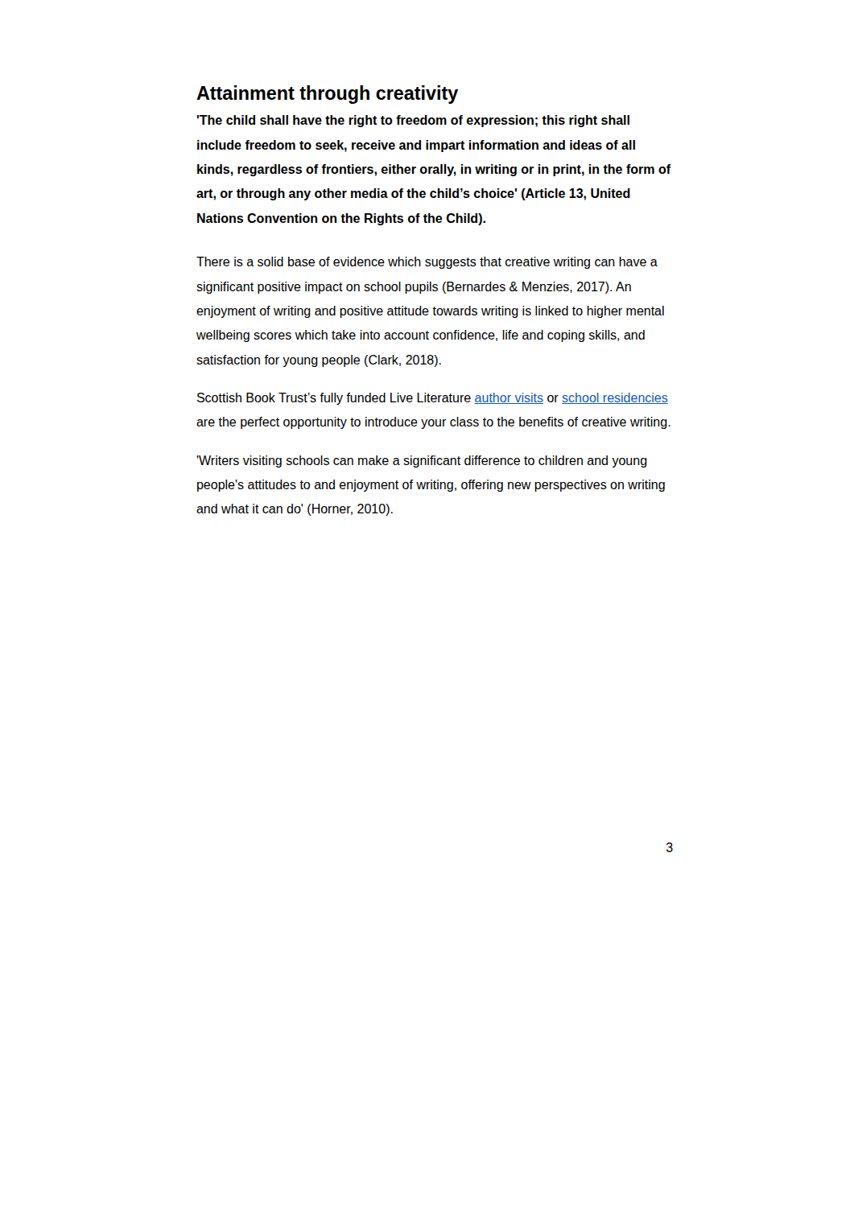Attainment through creativity
'The child shall have the right to freedom of expression; this right shall include freedom to seek, receive and impart information and ideas of all kinds, regardless of frontiers, either orally, in writing or in print, in the form of art, or through any other media of the child’s choice' (Article 13, United Nations Convention on the Rights of the Child).
There is a solid base of evidence which suggests that creative writing can have a significant positive impact on school pupils (Bernardes & Menzies, 2017). An enjoyment of writing and positive attitude towards writing is linked to higher mental wellbeing scores which take into account confidence, life and coping skills, and satisfaction for young people (Clark, 2018).
Scottish Book Trust’s fully funded Live Literature author visits or school residencies are the perfect opportunity to introduce your class to the benefits of creative writing.
'Writers visiting schools can make a significant difference to children and young people's attitudes to and enjoyment of writing, offering new perspectives on writing and what it can do' (Horner, 2010).
3